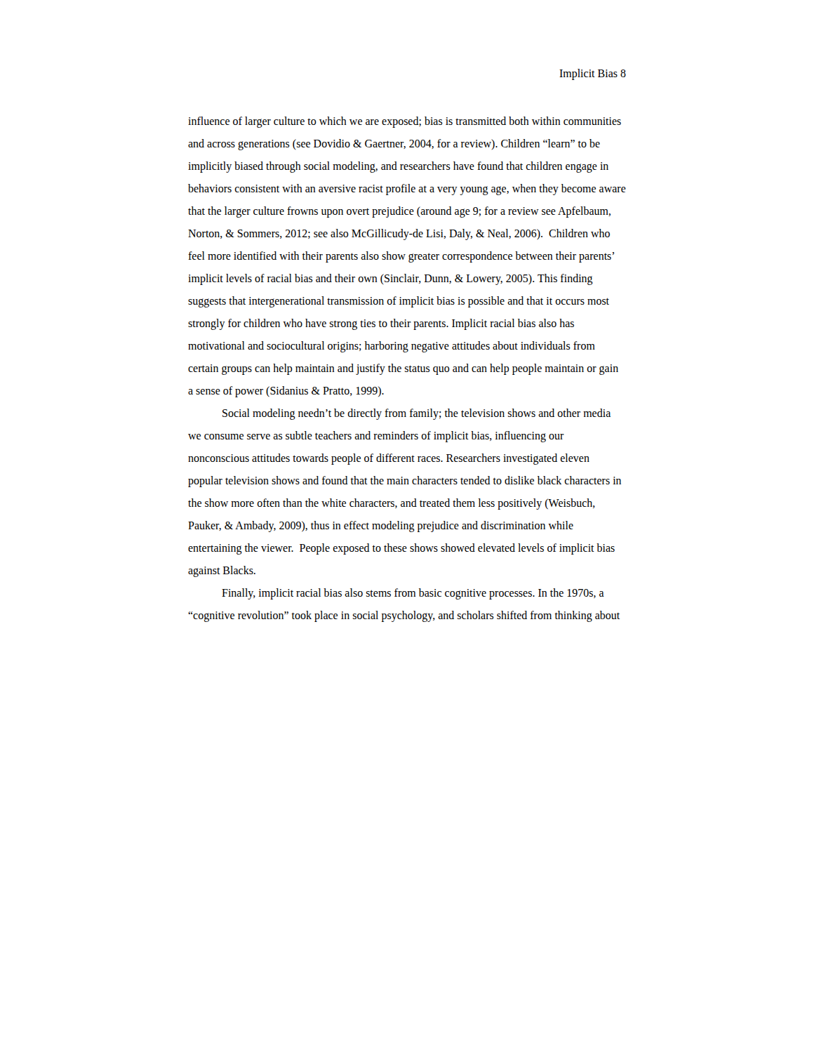Implicit Bias 8
influence of larger culture to which we are exposed; bias is transmitted both within communities and across generations (see Dovidio & Gaertner, 2004, for a review). Children “learn” to be implicitly biased through social modeling, and researchers have found that children engage in behaviors consistent with an aversive racist profile at a very young age, when they become aware that the larger culture frowns upon overt prejudice (around age 9; for a review see Apfelbaum, Norton, & Sommers, 2012; see also McGillicudy-de Lisi, Daly, & Neal, 2006). Children who feel more identified with their parents also show greater correspondence between their parents’ implicit levels of racial bias and their own (Sinclair, Dunn, & Lowery, 2005). This finding suggests that intergenerational transmission of implicit bias is possible and that it occurs most strongly for children who have strong ties to their parents. Implicit racial bias also has motivational and sociocultural origins; harboring negative attitudes about individuals from certain groups can help maintain and justify the status quo and can help people maintain or gain a sense of power (Sidanius & Pratto, 1999).
Social modeling needn’t be directly from family; the television shows and other media we consume serve as subtle teachers and reminders of implicit bias, influencing our nonconscious attitudes towards people of different races. Researchers investigated eleven popular television shows and found that the main characters tended to dislike black characters in the show more often than the white characters, and treated them less positively (Weisbuch, Pauker, & Ambady, 2009), thus in effect modeling prejudice and discrimination while entertaining the viewer. People exposed to these shows showed elevated levels of implicit bias against Blacks.
Finally, implicit racial bias also stems from basic cognitive processes. In the 1970s, a “cognitive revolution” took place in social psychology, and scholars shifted from thinking about